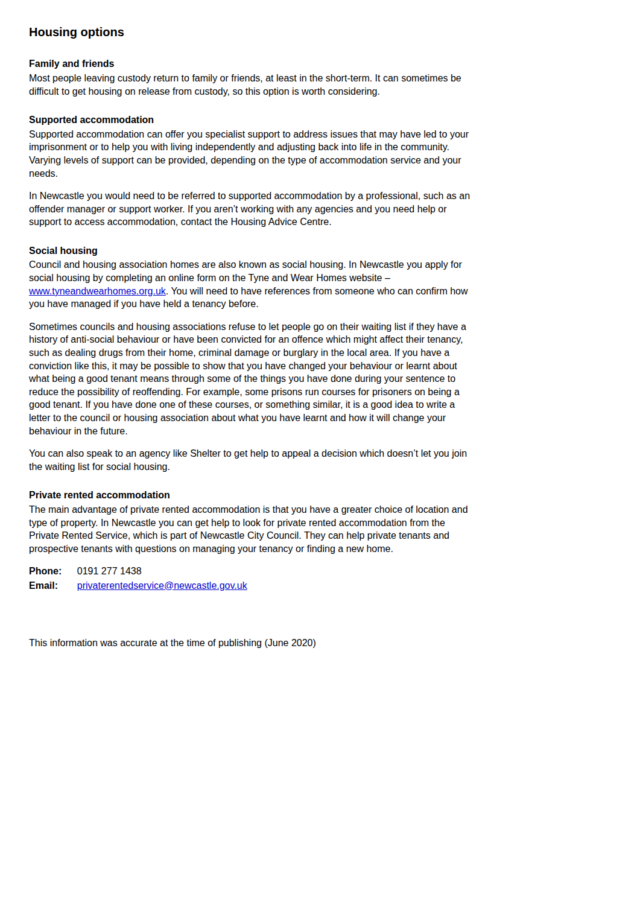Housing options
Family and friends
Most people leaving custody return to family or friends, at least in the short-term. It can sometimes be difficult to get housing on release from custody, so this option is worth considering.
Supported accommodation
Supported accommodation can offer you specialist support to address issues that may have led to your imprisonment or to help you with living independently and adjusting back into life in the community. Varying levels of support can be provided, depending on the type of accommodation service and your needs.
In Newcastle you would need to be referred to supported accommodation by a professional, such as an offender manager or support worker. If you aren’t working with any agencies and you need help or support to access accommodation, contact the Housing Advice Centre.
Social housing
Council and housing association homes are also known as social housing. In Newcastle you apply for social housing by completing an online form on the Tyne and Wear Homes website – www.tyneandwearhomes.org.uk. You will need to have references from someone who can confirm how you have managed if you have held a tenancy before.
Sometimes councils and housing associations refuse to let people go on their waiting list if they have a history of anti-social behaviour or have been convicted for an offence which might affect their tenancy, such as dealing drugs from their home, criminal damage or burglary in the local area. If you have a conviction like this, it may be possible to show that you have changed your behaviour or learnt about what being a good tenant means through some of the things you have done during your sentence to reduce the possibility of reoffending. For example, some prisons run courses for prisoners on being a good tenant. If you have done one of these courses, or something similar, it is a good idea to write a letter to the council or housing association about what you have learnt and how it will change your behaviour in the future.
You can also speak to an agency like Shelter to get help to appeal a decision which doesn’t let you join the waiting list for social housing.
Private rented accommodation
The main advantage of private rented accommodation is that you have a greater choice of location and type of property. In Newcastle you can get help to look for private rented accommodation from the Private Rented Service, which is part of Newcastle City Council. They can help private tenants and prospective tenants with questions on managing your tenancy or finding a new home.
| Phone: | 0191 277 1438 |
| Email: | privaterentedservice@newcastle.gov.uk |
This information was accurate at the time of publishing (June 2020)